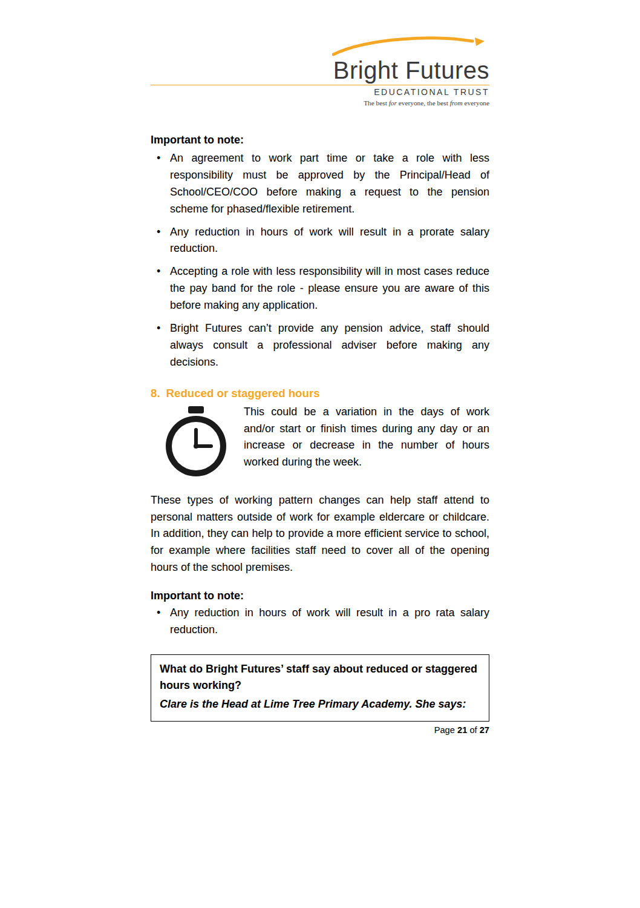Bright Futures
EDUCATIONAL TRUST
The best for everyone, the best from everyone
Important to note:
An agreement to work part time or take a role with less responsibility must be approved by the Principal/Head of School/CEO/COO before making a request to the pension scheme for phased/flexible retirement.
Any reduction in hours of work will result in a prorate salary reduction.
Accepting a role with less responsibility will in most cases reduce the pay band for the role - please ensure you are aware of this before making any application.
Bright Futures can’t provide any pension advice, staff should always consult a professional adviser before making any decisions.
8. Reduced or staggered hours
This could be a variation in the days of work and/or start or finish times during any day or an increase or decrease in the number of hours worked during the week.
These types of working pattern changes can help staff attend to personal matters outside of work for example eldercare or childcare. In addition, they can help to provide a more efficient service to school, for example where facilities staff need to cover all of the opening hours of the school premises.
Important to note:
Any reduction in hours of work will result in a pro rata salary reduction.
What do Bright Futures’ staff say about reduced or staggered hours working?
Clare is the Head at Lime Tree Primary Academy. She says:
Page 21 of 27